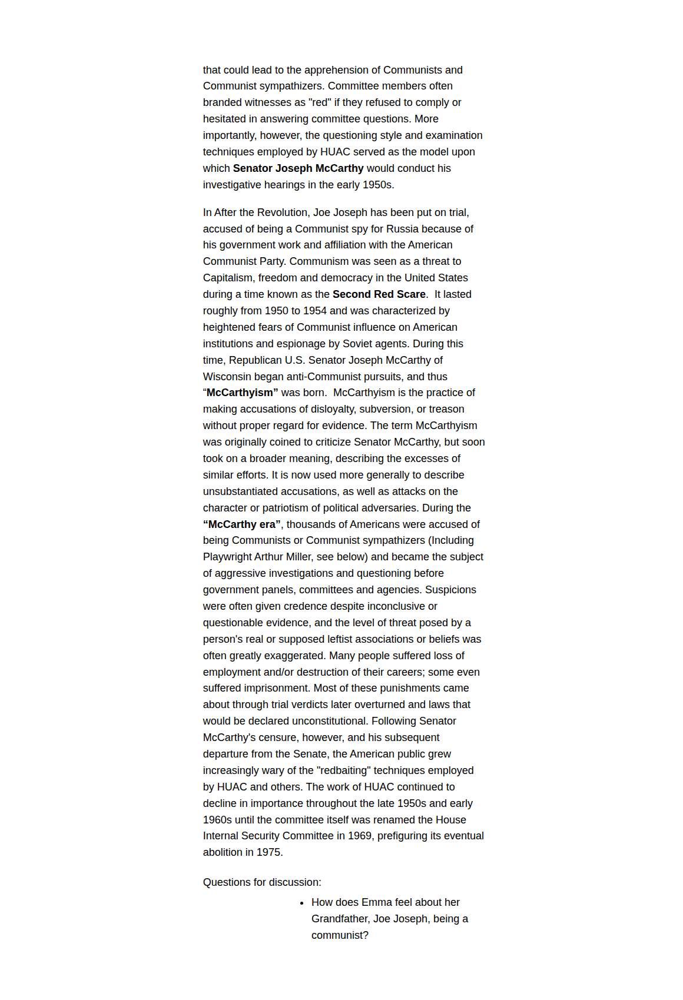that could lead to the apprehension of Communists and Communist sympathizers. Committee members often branded witnesses as "red" if they refused to comply or hesitated in answering committee questions. More importantly, however, the questioning style and examination techniques employed by HUAC served as the model upon which Senator Joseph McCarthy would conduct his investigative hearings in the early 1950s.
In After the Revolution, Joe Joseph has been put on trial, accused of being a Communist spy for Russia because of his government work and affiliation with the American Communist Party. Communism was seen as a threat to Capitalism, freedom and democracy in the United States during a time known as the Second Red Scare. It lasted roughly from 1950 to 1954 and was characterized by heightened fears of Communist influence on American institutions and espionage by Soviet agents. During this time, Republican U.S. Senator Joseph McCarthy of Wisconsin began anti-Communist pursuits, and thus “McCarthyism” was born. McCarthyism is the practice of making accusations of disloyalty, subversion, or treason without proper regard for evidence. The term McCarthyism was originally coined to criticize Senator McCarthy, but soon took on a broader meaning, describing the excesses of similar efforts. It is now used more generally to describe unsubstantiated accusations, as well as attacks on the character or patriotism of political adversaries. During the “McCarthy era”, thousands of Americans were accused of being Communists or Communist sympathizers (Including Playwright Arthur Miller, see below) and became the subject of aggressive investigations and questioning before government panels, committees and agencies. Suspicions were often given credence despite inconclusive or questionable evidence, and the level of threat posed by a person's real or supposed leftist associations or beliefs was often greatly exaggerated. Many people suffered loss of employment and/or destruction of their careers; some even suffered imprisonment. Most of these punishments came about through trial verdicts later overturned and laws that would be declared unconstitutional. Following Senator McCarthy's censure, however, and his subsequent departure from the Senate, the American public grew increasingly wary of the "redbaiting" techniques employed by HUAC and others. The work of HUAC continued to decline in importance throughout the late 1950s and early 1960s until the committee itself was renamed the House Internal Security Committee in 1969, prefiguring its eventual abolition in 1975.
Questions for discussion:
How does Emma feel about her Grandfather, Joe Joseph, being a communist?